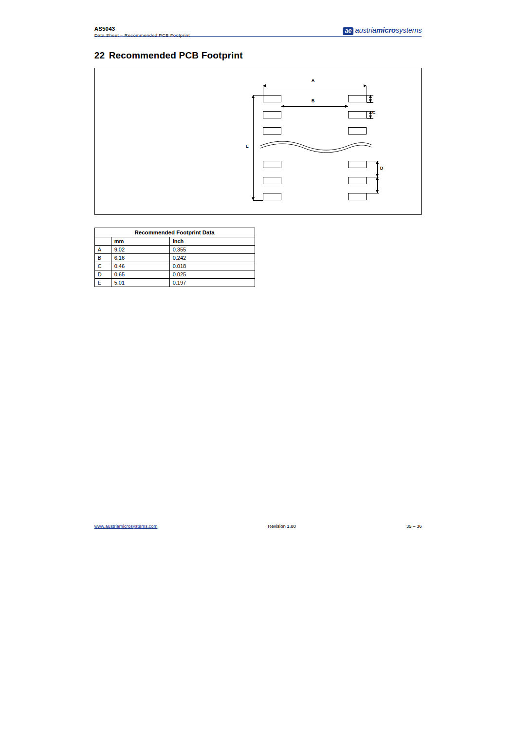AS5043
Data Sheet – Recommended PCB Footprint
ae austria micro systems
22 Recommended PCB Footprint
A
B
C
D
E
| Recommended Footprint Data |
| --- |
| | mm | inch |
| A | 9.02 | 0.355 |
| B | 6.16 | 0.242 |
| C | 0.46 | 0.018 |
| D | 0.65 | 0.025 |
| E | 5.01 | 0.197 |
www.austriamicrosystems.com
Revision 1.80
35 – 36